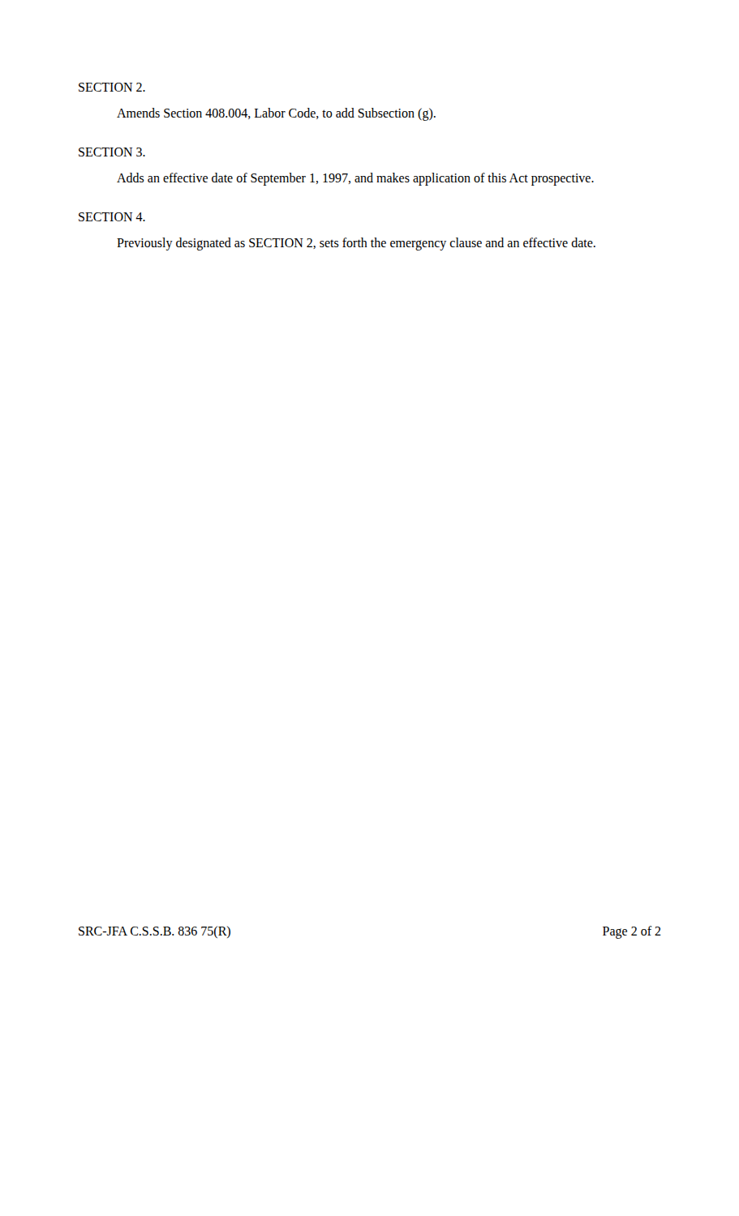SECTION 2.
Amends Section 408.004, Labor Code, to add Subsection (g).
SECTION 3.
Adds an effective date of September 1, 1997, and makes application of this Act prospective.
SECTION 4.
Previously designated as SECTION 2, sets forth the emergency clause and an effective date.
SRC-JFA C.S.S.B. 836 75(R) Page 2 of 2